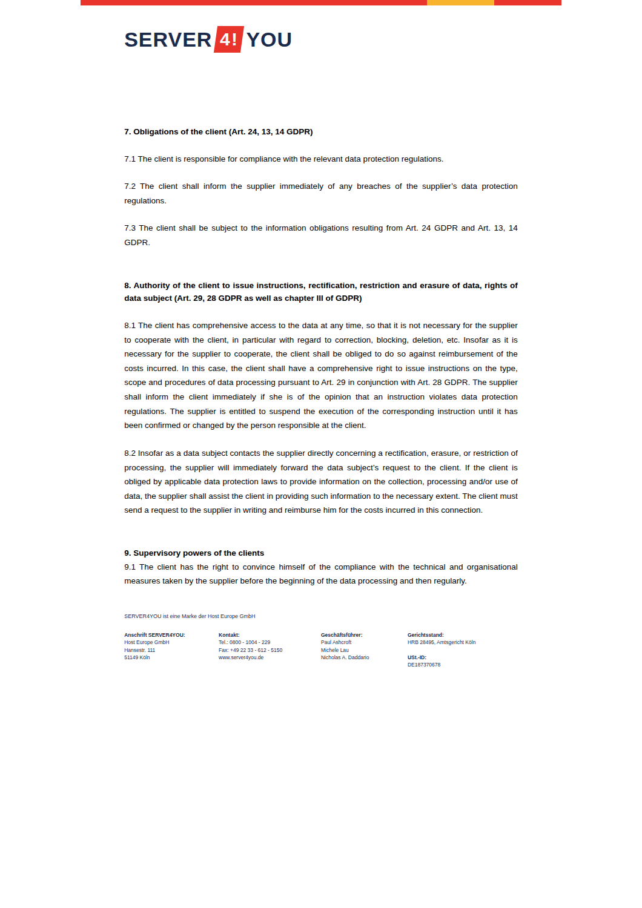SERVER4!YOU
7. Obligations of the client (Art. 24, 13, 14 GDPR)
7.1 The client is responsible for compliance with the relevant data protection regulations.
7.2 The client shall inform the supplier immediately of any breaches of the supplier’s data protection regulations.
7.3 The client shall be subject to the information obligations resulting from Art. 24 GDPR and Art. 13, 14 GDPR.
8. Authority of the client to issue instructions, rectification, restriction and erasure of data, rights of data subject (Art. 29, 28 GDPR as well as chapter III of GDPR)
8.1 The client has comprehensive access to the data at any time, so that it is not necessary for the supplier to cooperate with the client, in particular with regard to correction, blocking, deletion, etc. Insofar as it is necessary for the supplier to cooperate, the client shall be obliged to do so against reimbursement of the costs incurred. In this case, the client shall have a comprehensive right to issue instructions on the type, scope and procedures of data processing pursuant to Art. 29 in conjunction with Art. 28 GDPR. The supplier shall inform the client immediately if she is of the opinion that an instruction violates data protection regulations. The supplier is entitled to suspend the execution of the corresponding instruction until it has been confirmed or changed by the person responsible at the client.
8.2 Insofar as a data subject contacts the supplier directly concerning a rectification, erasure, or restriction of processing, the supplier will immediately forward the data subject’s request to the client. If the client is obliged by applicable data protection laws to provide information on the collection, processing and/or use of data, the supplier shall assist the client in providing such information to the necessary extent. The client must send a request to the supplier in writing and reimburse him for the costs incurred in this connection.
9. Supervisory powers of the clients
9.1 The client has the right to convince himself of the compliance with the technical and organisational measures taken by the supplier before the beginning of the data processing and then regularly.
SERVER4YOU ist eine Marke der Host Europe GmbH
Anschrift SERVER4YOU:
Host Europe GmbH
Hansestr. 111
51149 Köln
Kontakt:
Tel.: 0800 - 1004 - 229
Fax: +49 22 33 - 612 - 5150
www.server4you.de
Geschäftsführer:
Paul Ashcroft
Michele Lau
Nicholas A. Daddario
Gerichtsstand:
HRB 28495, Amtsgericht Köln
USt.-ID:
DE187370678